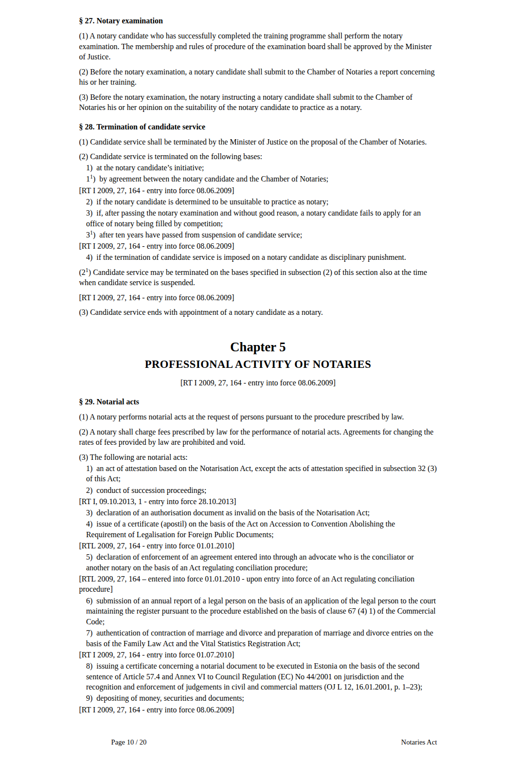§ 27. Notary examination
(1) A notary candidate who has successfully completed the training programme shall perform the notary examination. The membership and rules of procedure of the examination board shall be approved by the Minister of Justice.
(2) Before the notary examination, a notary candidate shall submit to the Chamber of Notaries a report concerning his or her training.
(3) Before the notary examination, the notary instructing a notary candidate shall submit to the Chamber of Notaries his or her opinion on the suitability of the notary candidate to practice as a notary.
§ 28. Termination of candidate service
(1) Candidate service shall be terminated by the Minister of Justice on the proposal of the Chamber of Notaries.
(2) Candidate service is terminated on the following bases:
1) at the notary candidate’s initiative;
11) by agreement between the notary candidate and the Chamber of Notaries;
[RT I 2009, 27, 164 - entry into force 08.06.2009]
2) if the notary candidate is determined to be unsuitable to practice as notary;
3) if, after passing the notary examination and without good reason, a notary candidate fails to apply for an office of notary being filled by competition;
31) after ten years have passed from suspension of candidate service;
[RT I 2009, 27, 164 - entry into force 08.06.2009]
4) if the termination of candidate service is imposed on a notary candidate as disciplinary punishment.
(21) Candidate service may be terminated on the bases specified in subsection (2) of this section also at the time when candidate service is suspended.
[RT I 2009, 27, 164 - entry into force 08.06.2009]
(3) Candidate service ends with appointment of a notary candidate as a notary.
Chapter 5
PROFESSIONAL ACTIVITY OF NOTARIES
[RT I 2009, 27, 164 - entry into force 08.06.2009]
§ 29. Notarial acts
(1) A notary performs notarial acts at the request of persons pursuant to the procedure prescribed by law.
(2) A notary shall charge fees prescribed by law for the performance of notarial acts. Agreements for changing the rates of fees provided by law are prohibited and void.
(3) The following are notarial acts:
1) an act of attestation based on the Notarisation Act, except the acts of attestation specified in subsection 32 (3) of this Act;
2) conduct of succession proceedings;
[RT I, 09.10.2013, 1 - entry into force 28.10.2013]
3) declaration of an authorisation document as invalid on the basis of the Notarisation Act;
4) issue of a certificate (apostil) on the basis of the Act on Accession to Convention Abolishing the Requirement of Legalisation for Foreign Public Documents;
[RTL 2009, 27, 164 - entry into force 01.01.2010]
5) declaration of enforcement of an agreement entered into through an advocate who is the conciliator or another notary on the basis of an Act regulating conciliation procedure;
[RTL 2009, 27, 164 – entered into force 01.01.2010 - upon entry into force of an Act regulating conciliation procedure]
6) submission of an annual report of a legal person on the basis of an application of the legal person to the court maintaining the register pursuant to the procedure established on the basis of clause 67 (4) 1) of the Commercial Code;
7) authentication of contraction of marriage and divorce and preparation of marriage and divorce entries on the basis of the Family Law Act and the Vital Statistics Registration Act;
[RT I 2009, 27, 164 - entry into force 01.07.2010]
8) issuing a certificate concerning a notarial document to be executed in Estonia on the basis of the second sentence of Article 57.4 and Annex VI to Council Regulation (EC) No 44/2001 on jurisdiction and the recognition and enforcement of judgements in civil and commercial matters (OJ L 12, 16.01.2001, p. 1–23);
9) depositing of money, securities and documents;
[RT I 2009, 27, 164 - entry into force 08.06.2009]
Page 10 / 20 Notaries Act